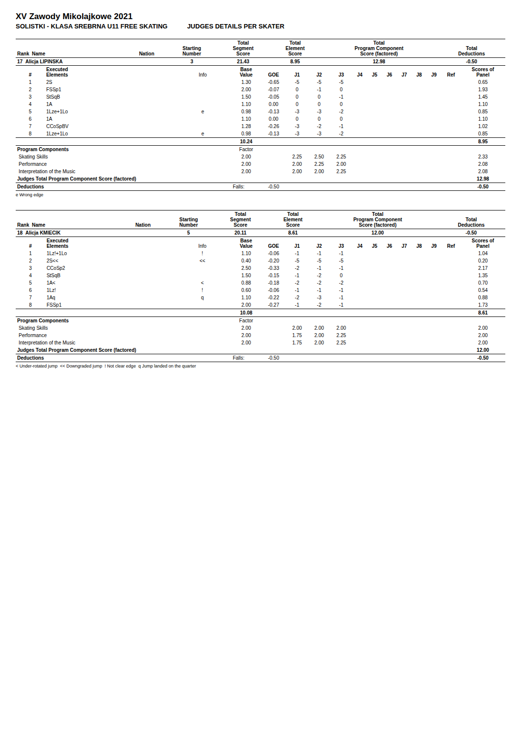XV Zawody Mikolajkowe 2021
SOLISTKI - KLASA SREBRNA U11 FREE SKATINGJUDGES DETAILS PER SKATER
| Rank Name | Nation | Starting Number | Total Segment Score | Total Element Score | Total Program Component Score (factored) | Total Deductions |
| --- | --- | --- | --- | --- | --- | --- |
| 17 Alicja LIPINSKA | | 3 | 21.43 | 8.95 | 12.98 | -0.50 |
| # | Executed Elements | Info | Base Value | GOE | J1 | J2 | J3 | J4 | J5 | J6 | J7 | J8 | J9 | Ref | Scores of Panel |
| --- | --- | --- | --- | --- | --- | --- | --- | --- | --- | --- | --- | --- | --- | --- | --- |
| 1 | 2S | | 1.30 | -0.65 | -5 | -5 | -5 | | | | | | | | 0.65 |
| 2 | FSSp1 | | 2.00 | -0.07 | 0 | -1 | 0 | | | | | | | | 1.93 |
| 3 | StSqB | | 1.50 | -0.05 | 0 | 0 | -1 | | | | | | | | 1.45 |
| 4 | 1A | | 1.10 | 0.00 | 0 | 0 | 0 | | | | | | | | 1.10 |
| 5 | 1Lze+1Lo | e | 0.98 | -0.13 | -3 | -3 | -2 | | | | | | | | 0.85 |
| 6 | 1A | | 1.10 | 0.00 | 0 | 0 | 0 | | | | | | | | 1.10 |
| 7 | CCoSpBV | | 1.28 | -0.26 | -3 | -2 | -1 | | | | | | | | 1.02 |
| 8 | 1Lze+1Lo | e | 0.98 | -0.13 | -3 | -3 | -2 | | | | | | | | 0.85 |
| | | | 10.24 | | | | | | | | | | | | 8.95 |
| Program Components | Factor | | | | | | | | | | | | |
| Skating Skills | 2.00 | | 2.25 | 2.50 | 2.25 | | | | | | | | 2.33 |
| Performance | 2.00 | | 2.00 | 2.25 | 2.00 | | | | | | | | 2.08 |
| Interpretation of the Music | 2.00 | | 2.00 | 2.00 | 2.25 | | | | | | | | 2.08 |
| Judges Total Program Component Score (factored) | | | | | | | | | | | | | 12.98 |
| Deductions | Falls: | -0.50 | | | | | | | | | | | -0.50 |
e Wrong edge
| Rank Name | Nation | Starting Number | Total Segment Score | Total Element Score | Total Program Component Score (factored) | Total Deductions |
| --- | --- | --- | --- | --- | --- | --- |
| 18 Alicja KMIECIK | | 5 | 20.11 | 8.61 | 12.00 | -0.50 |
| # | Executed Elements | Info | Base Value | GOE | J1 | J2 | J3 | J4 | J5 | J6 | J7 | J8 | J9 | Ref | Scores of Panel |
| --- | --- | --- | --- | --- | --- | --- | --- | --- | --- | --- | --- | --- | --- | --- | --- |
| 1 | 1Lz!+1Lo | ! | 1.10 | -0.06 | -1 | -1 | -1 | | | | | | | | 1.04 |
| 2 | 2S<< | << | 0.40 | -0.20 | -5 | -5 | -5 | | | | | | | | 0.20 |
| 3 | CCoSp2 | | 2.50 | -0.33 | -2 | -1 | -1 | | | | | | | | 2.17 |
| 4 | StSqB | | 1.50 | -0.15 | -1 | -2 | 0 | | | | | | | | 1.35 |
| 5 | 1A< | < | 0.88 | -0.18 | -2 | -2 | -2 | | | | | | | | 0.70 |
| 6 | 1Lz! | ! | 0.60 | -0.06 | -1 | -1 | -1 | | | | | | | | 0.54 |
| 7 | 1Aq | q | 1.10 | -0.22 | -2 | -3 | -1 | | | | | | | | 0.88 |
| 8 | FSSp1 | | 2.00 | -0.27 | -1 | -2 | -1 | | | | | | | | 1.73 |
| | | | 10.08 | | | | | | | | | | | | 8.61 |
| Program Components | Factor | | | | | | | | | | | | |
| Skating Skills | 2.00 | | 2.00 | 2.00 | 2.00 | | | | | | | | 2.00 |
| Performance | 2.00 | | 1.75 | 2.00 | 2.25 | | | | | | | | 2.00 |
| Interpretation of the Music | 2.00 | | 1.75 | 2.00 | 2.25 | | | | | | | | 2.00 |
| Judges Total Program Component Score (factored) | | | | | | | | | | | | | 12.00 |
| Deductions | Falls: | -0.50 | | | | | | | | | | | -0.50 |
< Under-rotated jump << Downgraded jump ! Not clear edge q Jump landed on the quarter